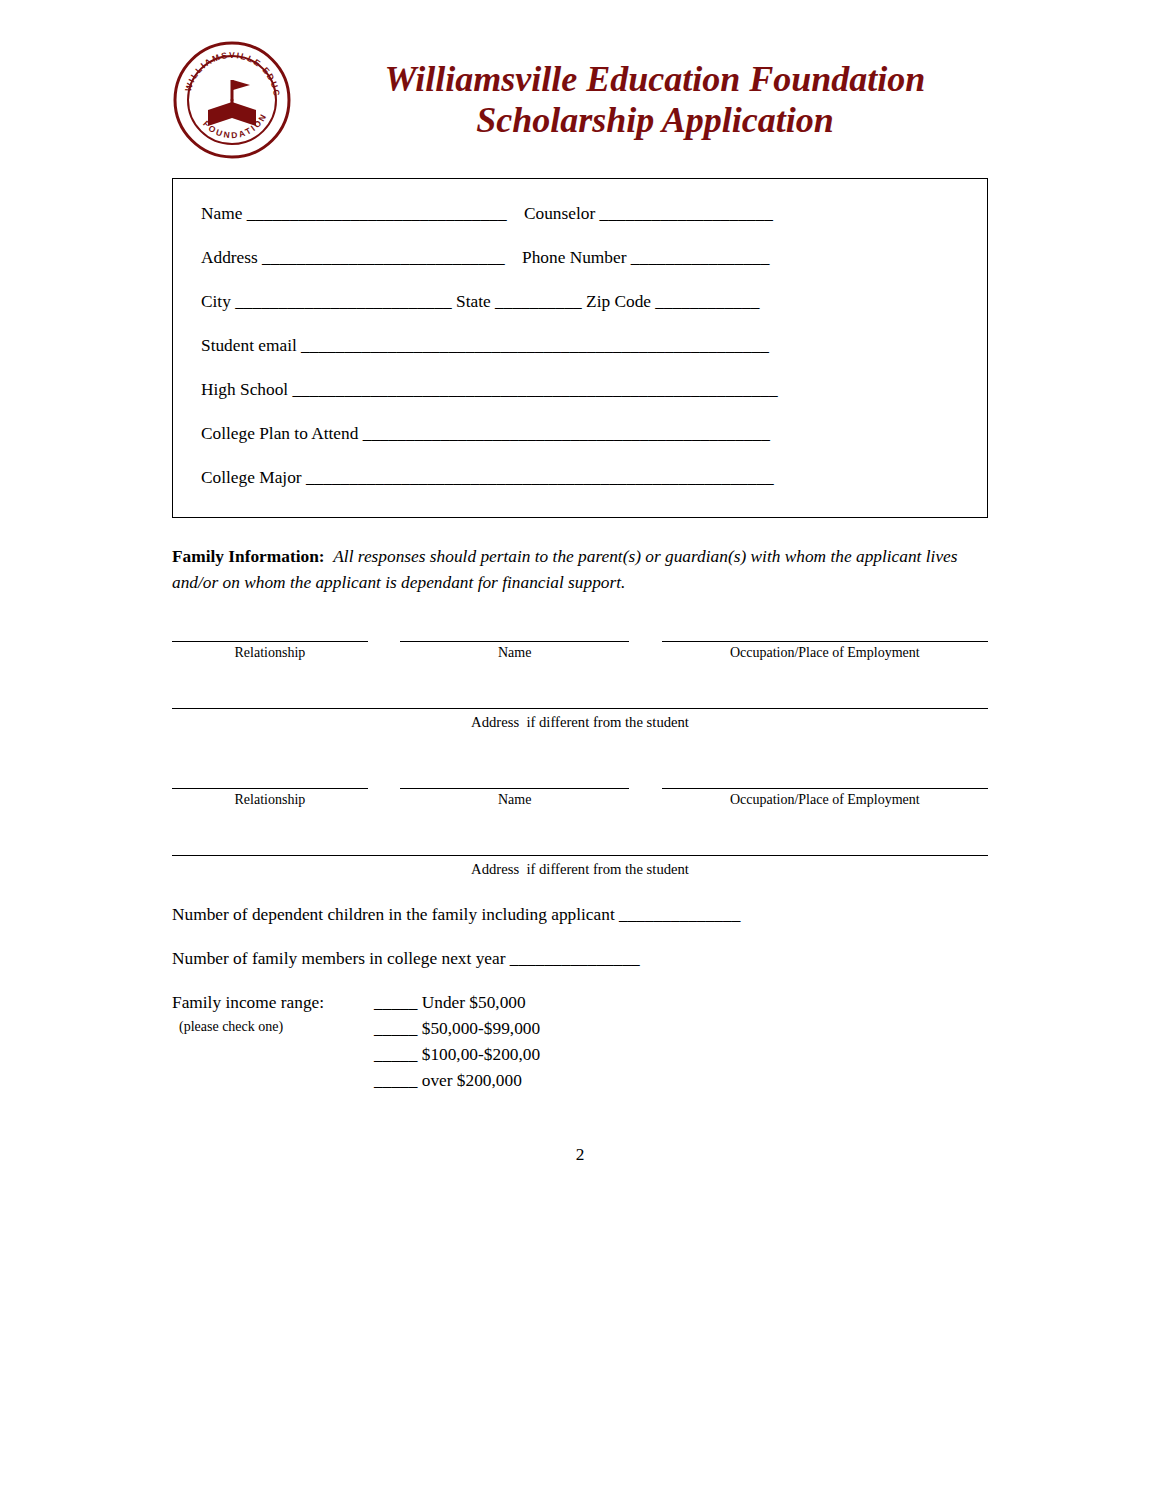WILLIAMSVILLE EDUCATION FOUNDATION
Williamsville Education Foundation
Scholarship Application
Name ______________________________ Counselor ____________________
Address ____________________________ Phone Number ________________
City _________________________ State __________ Zip Code ____________
Student email ______________________________________________________
High School ________________________________________________________
College Plan to Attend _______________________________________________
College Major ______________________________________________________
Family Information: All responses should pertain to the parent(s) or guardian(s) with whom the applicant lives and/or on whom the applicant is dependant for financial support.
| Relationship | | Name | | Occupation/Place of Employment |
Address if different from the student
| Relationship | | Name | | Occupation/Place of Employment |
Address if different from the student
Number of dependent children in the family including applicant ______________
Number of family members in college next year _______________
Family income range: (please check one)
_____ Under $50,000
_____ $50,000-$99,000
_____ $100,00-$200,00
_____ over $200,000
2